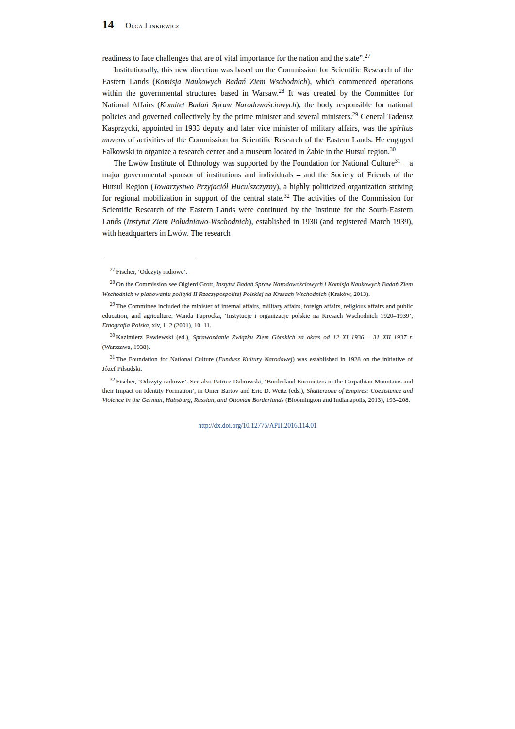14 Olga Linkiewicz
readiness to face challenges that are of vital importance for the nation and the state”.27
Institutionally, this new direction was based on the Commission for Scientific Research of the Eastern Lands (Komisja Naukowych Badań Ziem Wschodnich), which commenced operations within the governmental structures based in Warsaw.28 It was created by the Committee for National Affairs (Komitet Badań Spraw Narodowościowych), the body responsible for national policies and governed collectively by the prime minister and several ministers.29 General Tadeusz Kasprzycki, appointed in 1933 deputy and later vice minister of military affairs, was the spiritus movens of activities of the Commission for Scientific Research of the Eastern Lands. He engaged Falkowski to organize a research center and a museum located in Żabie in the Hutsul region.30
The Lwów Institute of Ethnology was supported by the Foundation for National Culture31 – a major governmental sponsor of institutions and individuals – and the Society of Friends of the Hutsul Region (Towarzystwo Przyjaciół Huculszczyzny), a highly politicized organization striving for regional mobilization in support of the central state.32 The activities of the Commission for Scientific Research of the Eastern Lands were continued by the Institute for the South-Eastern Lands (Instytut Ziem Południowo-Wschodnich), established in 1938 (and registered March 1939), with headquarters in Lwów. The research
27 Fischer, ‘Odczyty radiowe’.
28 On the Commission see Olgierd Grott, Instytut Badań Spraw Narodowościowych i Komisja Naukowych Badań Ziem Wschodnich w planowaniu polityki II Rzeczypospolitej Polskiej na Kresach Wschodnich (Kraków, 2013).
29 The Committee included the minister of internal affairs, military affairs, foreign affairs, religious affairs and public education, and agriculture. Wanda Paprocka, ‘Instytucje i organizacje polskie na Kresach Wschodnich 1920–1939’, Etnografia Polska, xlv, 1–2 (2001), 10–11.
30 Kazimierz Pawlewski (ed.), Sprawozdanie Związku Ziem Górskich za okres od 12 XI 1936 – 31 XII 1937 r. (Warszawa, 1938).
31 The Foundation for National Culture (Fundusz Kultury Narodowej) was established in 1928 on the initiative of Józef Piłsudski.
32 Fischer, ‘Odczyty radiowe’. See also Patrice Dabrowski, ‘Borderland Encounters in the Carpathian Mountains and their Impact on Identity Formation’, in Omer Bartov and Eric D. Weitz (eds.), Shatterzone of Empires: Coexistence and Violence in the German, Habsburg, Russian, and Ottoman Borderlands (Bloomington and Indianapolis, 2013), 193–208.
http://dx.doi.org/10.12775/APH.2016.114.01